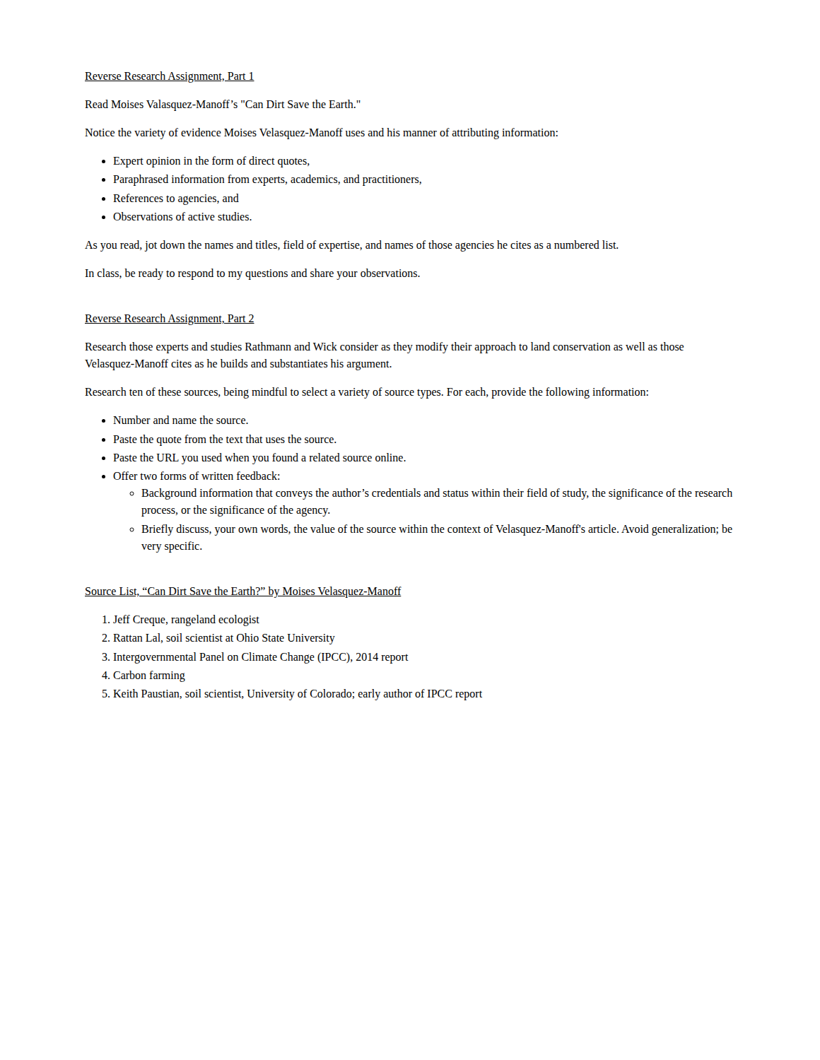Reverse Research Assignment, Part 1
Read Moises Valasquez-Manoff’s "Can Dirt Save the Earth."
Notice the variety of evidence Moises Velasquez-Manoff uses and his manner of attributing information:
Expert opinion in the form of direct quotes,
Paraphrased information from experts, academics, and practitioners,
References to agencies, and
Observations of active studies.
As you read, jot down the names and titles, field of expertise, and names of those agencies he cites as a numbered list.
In class, be ready to respond to my questions and share your observations.
Reverse Research Assignment, Part 2
Research those experts and studies Rathmann and Wick consider as they modify their approach to land conservation as well as those Velasquez-Manoff cites as he builds and substantiates his argument.
Research ten of these sources, being mindful to select a variety of source types. For each, provide the following information:
Number and name the source.
Paste the quote from the text that uses the source.
Paste the URL you used when you found a related source online.
Offer two forms of written feedback:
Background information that conveys the author’s credentials and status within their field of study, the significance of the research process, or the significance of the agency.
Briefly discuss, your own words, the value of the source within the context of Velasquez-Manoff's article. Avoid generalization; be very specific.
Source List, “Can Dirt Save the Earth?” by Moises Velasquez-Manoff
Jeff Creque, rangeland ecologist
Rattan Lal, soil scientist at Ohio State University
Intergovernmental Panel on Climate Change (IPCC), 2014 report
Carbon farming
Keith Paustian, soil scientist, University of Colorado; early author of IPCC report